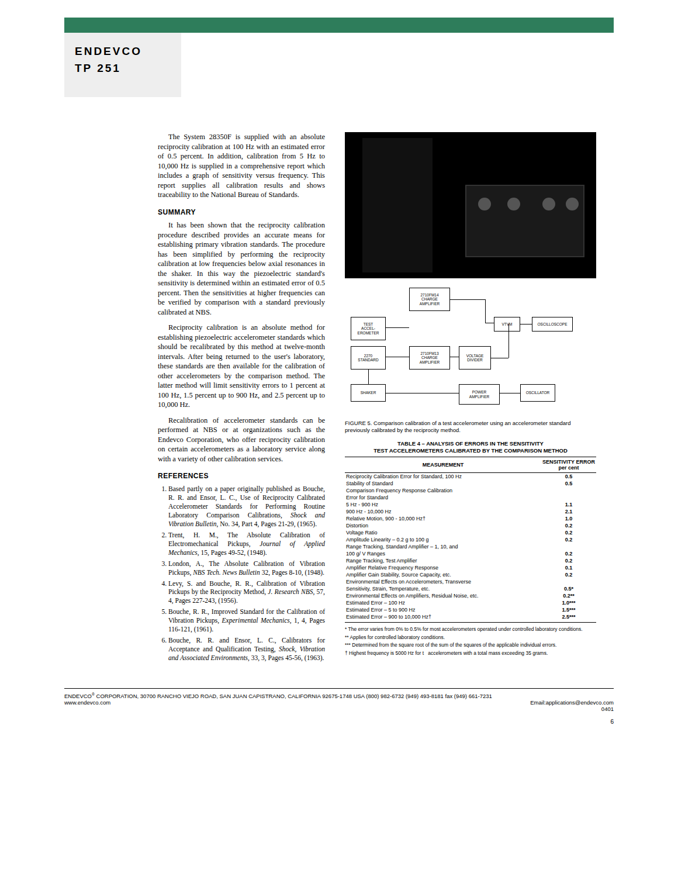ENDEVCO
TP 251
The System 28350F is supplied with an absolute reciprocity calibration at 100 Hz with an estimated error of 0.5 percent. In addition, calibration from 5 Hz to 10,000 Hz is supplied in a comprehensive report which includes a graph of sensitivity versus frequency. This report supplies all calibration results and shows traceability to the National Bureau of Standards.
SUMMARY
It has been shown that the reciprocity calibration procedure described provides an accurate means for establishing primary vibration standards. The procedure has been simplified by performing the reciprocity calibration at low frequencies below axial resonances in the shaker. In this way the piezoelectric standard's sensitivity is determined within an estimated error of 0.5 percent. Then the sensitivities at higher frequencies can be verified by comparison with a standard previously calibrated at NBS.
Reciprocity calibration is an absolute method for establishing piezoelectric accelerometer standards which should be recalibrated by this method at twelve-month intervals. After being returned to the user's laboratory, these standards are then available for the calibration of other accelerometers by the comparison method. The latter method will limit sensitivity errors to 1 percent at 100 Hz, 1.5 percent up to 900 Hz, and 2.5 percent up to 10,000 Hz.
Recalibration of accelerometer standards can be performed at NBS or at organizations such as the Endevco Corporation, who offer reciprocity calibration on certain accelerometers as a laboratory service along with a variety of other calibration services.
REFERENCES
Based partly on a paper originally published as Bouche, R. R. and Ensor, L. C., Use of Reciprocity Calibrated Accelerometer Standards for Performing Routine Laboratory Comparison Calibrations, Shock and Vibration Bulletin, No. 34, Part 4, Pages 21-29, (1965).
Trent, H. M., The Absolute Calibration of Electromechanical Pickups, Journal of Applied Mechanics, 15, Pages 49-52, (1948).
London, A., The Absolute Calibration of Vibration Pickups, NBS Tech. News Bulletin 32, Pages 8-10, (1948).
Levy, S. and Bouche, R. R., Calibration of Vibration Pickups by the Reciprocity Method, J. Research NBS, 57, 4, Pages 227-243, (1956).
Bouche, R. R., Improved Standard for the Calibration of Vibration Pickups, Experimental Mechanics, 1, 4, Pages 116-121, (1961).
Bouche, R. R. and Ensor, L. C., Calibrators for Acceptance and Qualification Testing, Shock, Vibration and Associated Environments, 33, 3, Pages 45-56, (1963).
TEST
ACCEL-
EROMETER
2270
STANDARD
SHAKER
2710FM14
CHARGE
AMPLIFIER
2710FM13
CHARGE
AMPLIFIER
VOLTAGE
DIVIDER
POWER
AMPLIFIER
OSCILLATOR
VTVM
OSCILLOSCOPE
FIGURE 5. Comparison calibration of a test accelerometer using an accelerometer standard previously calibrated by the reciprocity method.
TABLE 4 – ANALYSIS OF ERRORS IN THE SENSITIVITY
TEST ACCELEROMETERS CALIBRATED BY THE COMPARISON METHOD
| MEASUREMENT | SENSITIVITY ERROR per cent |
| --- | --- |
| Reciprocity Calibration Error for Standard, 100 Hz | 0.5 |
| Stability of Standard | 0.5 |
| Comparison Frequency Response Calibration | |
| Error for Standard | |
| 5 Hz - 900 Hz | 1.1 |
| 900 Hz - 10,000 Hz | 2.1 |
| Relative Motion, 900 - 10,000 Hz† | 1.0 |
| Distortion | 0.2 |
| Voltage Ratio | 0.2 |
| Amplitude Linearity – 0.2 g to 100 g | 0.2 |
| Range Tracking, Standard Amplifier – 1, 10, and | |
| 100 g/ V Ranges | 0.2 |
| Range Tracking, Test Amplifier | 0.2 |
| Amplifier Relative Frequency Response | 0.1 |
| Amplifier Gain Stability, Source Capacity, etc. | 0.2 |
| Environmental Effects on Accelerometers, Transverse | |
| Sensitivity, Strain, Temperature, etc. | 0.5* |
| Environmental Effects on Amplifiers, Residual Noise, etc. | 0.2** |
| Estimated Error – 100 Hz | 1.0*** |
| Estimated Error – 5 to 900 Hz | 1.5*** |
| Estimated Error – 900 to 10,000 Hz† | 2.5*** |
* The error varies from 0% to 0.5% for most accelerometers operated under controlled laboratory conditions.
** Applies for controlled laboratory conditions.
*** Determined from the square root of the sum of the squares of the applicable individual errors.
† Highest frequency is 5000 Hz for t accelerometers with a total mass exceeding 35 grams.
ENDEVCO® CORPORATION, 30700 RANCHO VIEJO ROAD, SAN JUAN CAPISTRANO, CALIFORNIA 92675-1748 USA (800) 982-6732 (949) 493-8181 fax (949) 661-7231
www.endevco.com Email:applications@endevco.com
0401
6